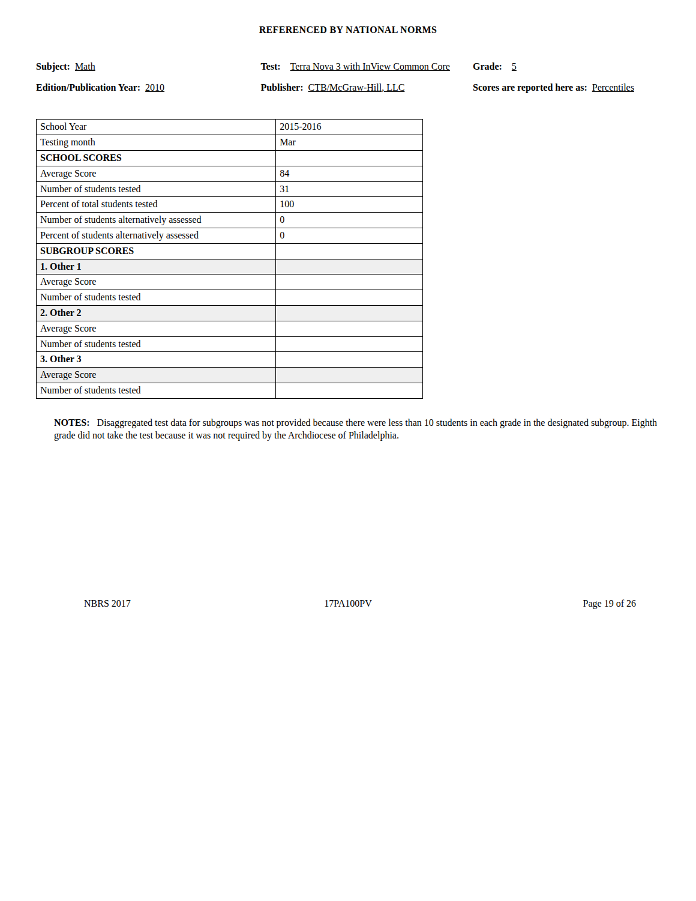REFERENCED BY NATIONAL NORMS
| Subject: Math | Test: Terra Nova 3 with InView Common Core | Grade: 5 |
| Edition/Publication Year: 2010 | Publisher: CTB/McGraw-Hill, LLC | Scores are reported here as: Percentiles |
| School Year | 2015-2016 |
| Testing month | Mar |
| SCHOOL SCORES | |
| Average Score | 84 |
| Number of students tested | 31 |
| Percent of total students tested | 100 |
| Number of students alternatively assessed | 0 |
| Percent of students alternatively assessed | 0 |
| SUBGROUP SCORES | |
| 1. Other 1 | |
| Average Score | |
| Number of students tested | |
| 2. Other 2 | |
| Average Score | |
| Number of students tested | |
| 3. Other 3 | |
| Average Score | |
| Number of students tested | |
NOTES: Disaggregated test data for subgroups was not provided because there were less than 10 students in each grade in the designated subgroup. Eighth grade did not take the test because it was not required by the Archdiocese of Philadelphia.
| NBRS 2017 | 17PA100PV | Page 19 of 26 |